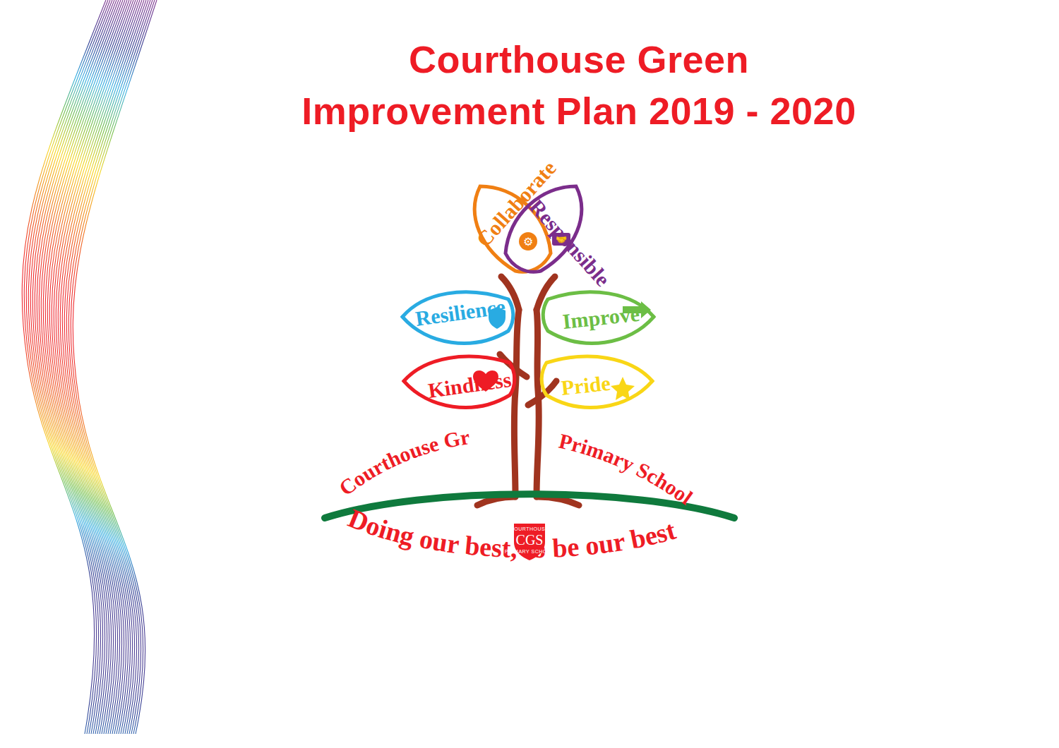Courthouse Green Improvement Plan 2019 - 2020
Collaborate ⚙ Responsible 🤝 Resilience Improve Kindness Pride Courthouse Green Primary School Doing our best, to be our best COURTHOUSE CGS PRIMARY SCHOOL